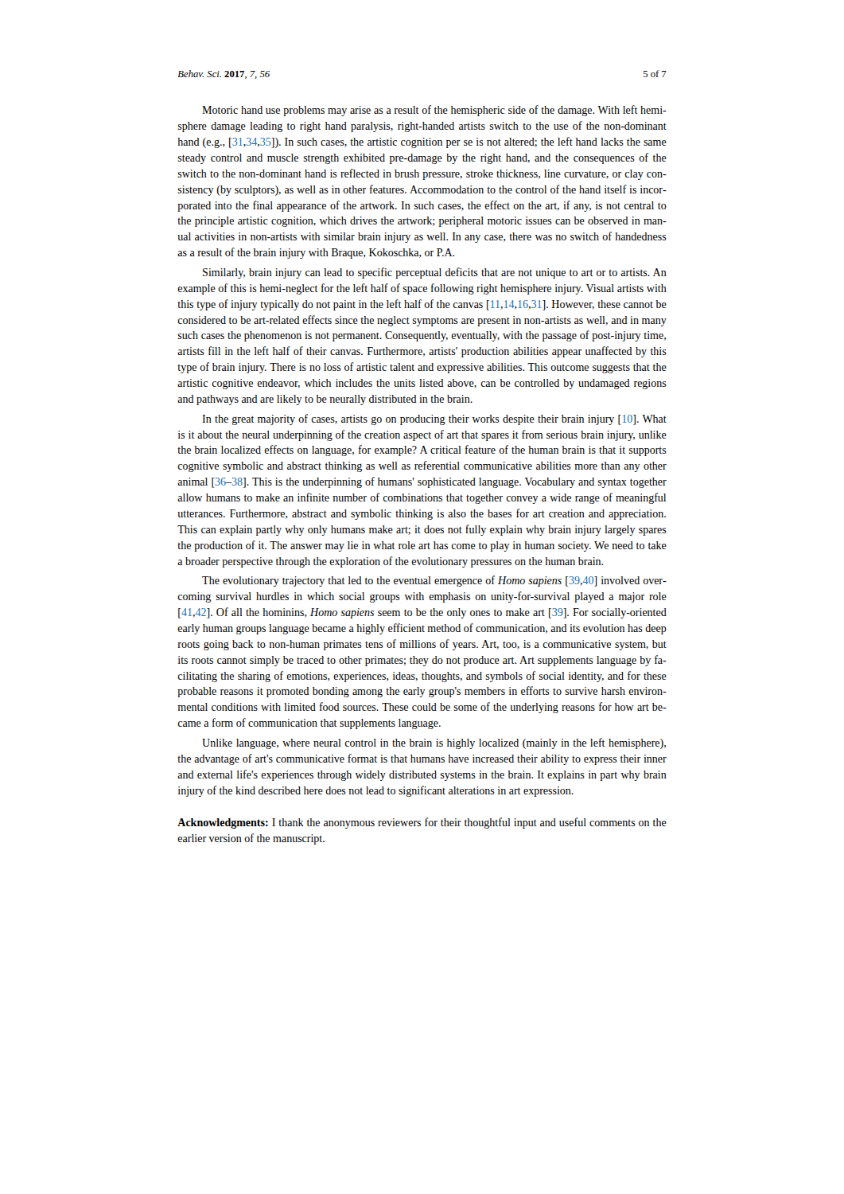Behav. Sci. 2017, 7, 56 5 of 7
Motoric hand use problems may arise as a result of the hemispheric side of the damage. With left hemisphere damage leading to right hand paralysis, right-handed artists switch to the use of the non-dominant hand (e.g., [31,34,35]). In such cases, the artistic cognition per se is not altered; the left hand lacks the same steady control and muscle strength exhibited pre-damage by the right hand, and the consequences of the switch to the non-dominant hand is reflected in brush pressure, stroke thickness, line curvature, or clay consistency (by sculptors), as well as in other features. Accommodation to the control of the hand itself is incorporated into the final appearance of the artwork. In such cases, the effect on the art, if any, is not central to the principle artistic cognition, which drives the artwork; peripheral motoric issues can be observed in manual activities in non-artists with similar brain injury as well. In any case, there was no switch of handedness as a result of the brain injury with Braque, Kokoschka, or P.A.
Similarly, brain injury can lead to specific perceptual deficits that are not unique to art or to artists. An example of this is hemi-neglect for the left half of space following right hemisphere injury. Visual artists with this type of injury typically do not paint in the left half of the canvas [11,14,16,31]. However, these cannot be considered to be art-related effects since the neglect symptoms are present in non-artists as well, and in many such cases the phenomenon is not permanent. Consequently, eventually, with the passage of post-injury time, artists fill in the left half of their canvas. Furthermore, artists' production abilities appear unaffected by this type of brain injury. There is no loss of artistic talent and expressive abilities. This outcome suggests that the artistic cognitive endeavor, which includes the units listed above, can be controlled by undamaged regions and pathways and are likely to be neurally distributed in the brain.
In the great majority of cases, artists go on producing their works despite their brain injury [10]. What is it about the neural underpinning of the creation aspect of art that spares it from serious brain injury, unlike the brain localized effects on language, for example? A critical feature of the human brain is that it supports cognitive symbolic and abstract thinking as well as referential communicative abilities more than any other animal [36–38]. This is the underpinning of humans' sophisticated language. Vocabulary and syntax together allow humans to make an infinite number of combinations that together convey a wide range of meaningful utterances. Furthermore, abstract and symbolic thinking is also the bases for art creation and appreciation. This can explain partly why only humans make art; it does not fully explain why brain injury largely spares the production of it. The answer may lie in what role art has come to play in human society. We need to take a broader perspective through the exploration of the evolutionary pressures on the human brain.
The evolutionary trajectory that led to the eventual emergence of Homo sapiens [39,40] involved overcoming survival hurdles in which social groups with emphasis on unity-for-survival played a major role [41,42]. Of all the hominins, Homo sapiens seem to be the only ones to make art [39]. For socially-oriented early human groups language became a highly efficient method of communication, and its evolution has deep roots going back to non-human primates tens of millions of years. Art, too, is a communicative system, but its roots cannot simply be traced to other primates; they do not produce art. Art supplements language by facilitating the sharing of emotions, experiences, ideas, thoughts, and symbols of social identity, and for these probable reasons it promoted bonding among the early group's members in efforts to survive harsh environmental conditions with limited food sources. These could be some of the underlying reasons for how art became a form of communication that supplements language.
Unlike language, where neural control in the brain is highly localized (mainly in the left hemisphere), the advantage of art's communicative format is that humans have increased their ability to express their inner and external life's experiences through widely distributed systems in the brain. It explains in part why brain injury of the kind described here does not lead to significant alterations in art expression.
Acknowledgments: I thank the anonymous reviewers for their thoughtful input and useful comments on the earlier version of the manuscript.